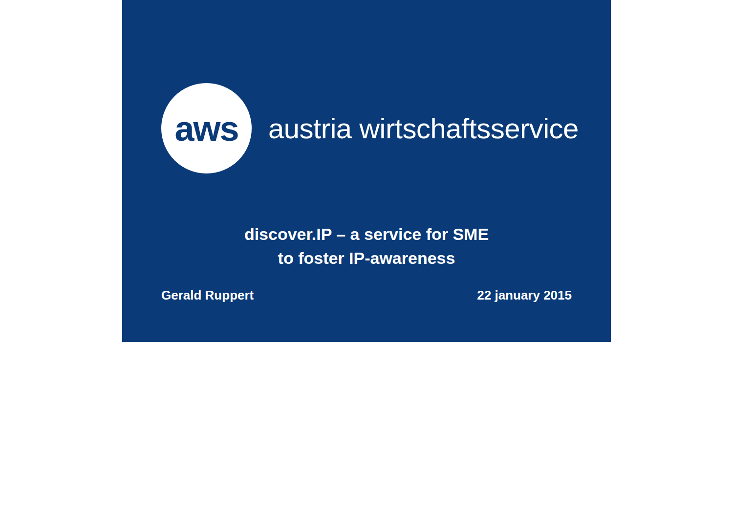aws
austria wirtschaftsservice
discover.IP – a service for SME
to foster IP-awareness
Gerald Ruppert
22 january 2015